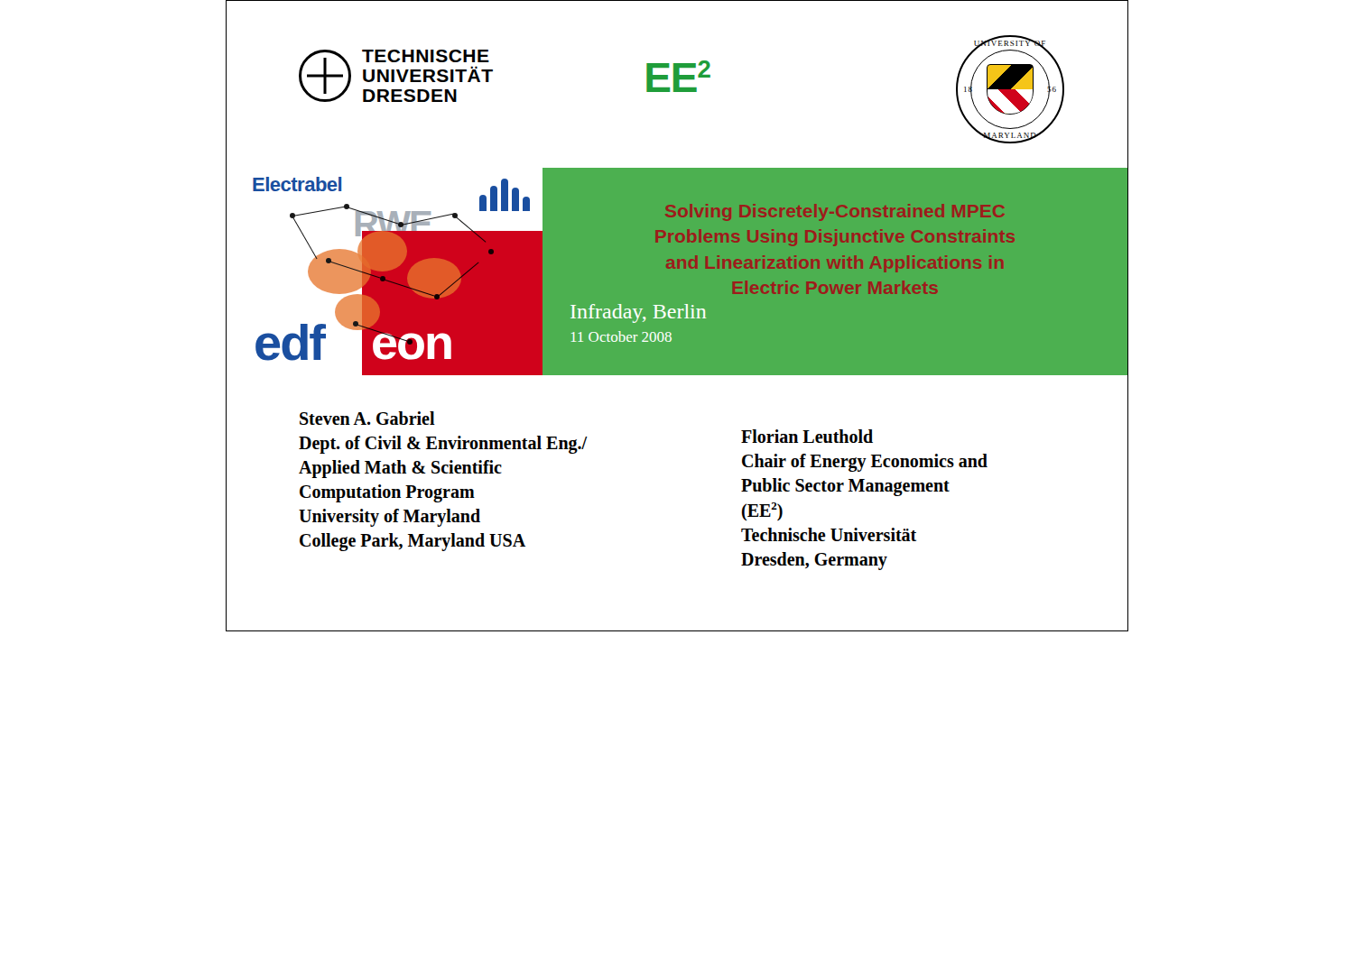TECHNISCHE
UNIVERSITÄT
DRESDEN
EE2
UNIVERSITY OF
MARYLAND
18
56
Electrabel
RWE
eon
edf
Solving Discretely-Constrained MPEC
Problems Using Disjunctive Constraints
and Linearization with Applications in
Electric Power Markets
Infraday, Berlin 11 October 2008
Steven A. Gabriel
Dept. of Civil & Environmental Eng./
Applied Math & Scientific
Computation Program
University of Maryland
College Park, Maryland USA
Florian Leuthold
Chair of Energy Economics and
Public Sector Management
(EE2)
Technische Universität
Dresden, Germany